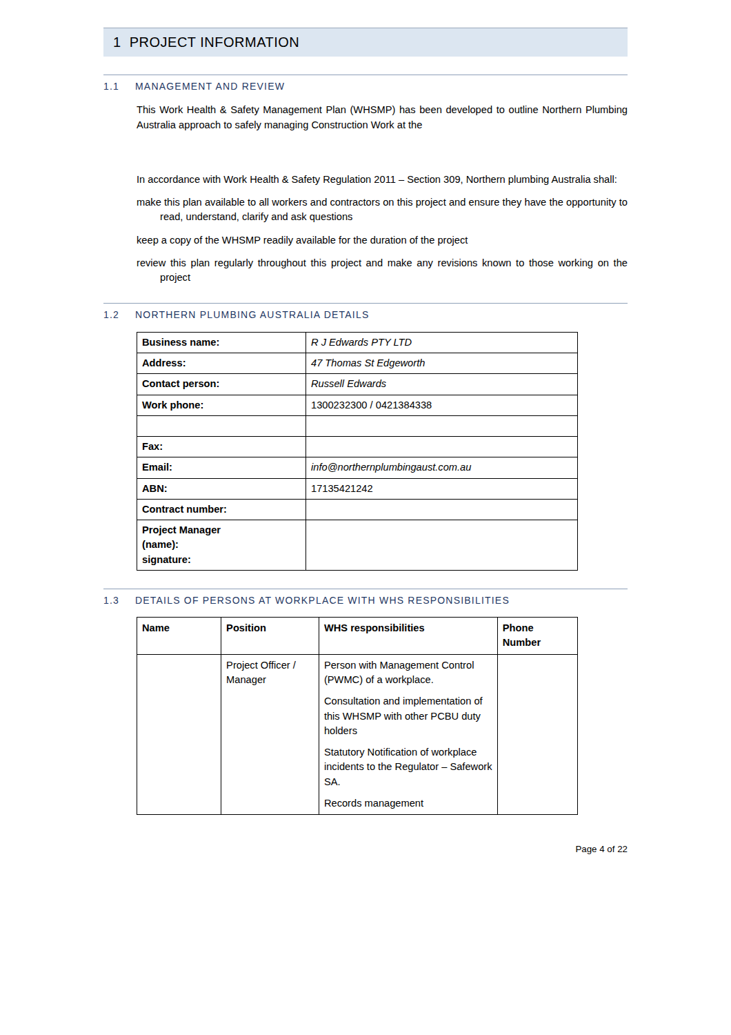1 PROJECT INFORMATION
1.1 MANAGEMENT AND REVIEW
This Work Health & Safety Management Plan (WHSMP) has been developed to outline Northern Plumbing Australia approach to safely managing Construction Work at the
In accordance with Work Health & Safety Regulation 2011 – Section 309, Northern plumbing Australia shall:
make this plan available to all workers and contractors on this project and ensure they have the opportunity to read, understand, clarify and ask questions
keep a copy of the WHSMP readily available for the duration of the project
review this plan regularly throughout this project and make any revisions known to those working on the project
1.2 NORTHERN PLUMBING AUSTRALIA DETAILS
| Business name: | R J Edwards PTY LTD |
| Address: | 47 Thomas St Edgeworth |
| Contact person: | Russell Edwards |
| Work phone: | 1300232300 / 0421384338 |
| Fax: | |
| Email: | info@northernplumbingaust.com.au |
| ABN: | 17135421242 |
| Contract number: | |
| Project Manager (name): signature: | |
1.3 DETAILS OF PERSONS AT WORKPLACE WITH WHS RESPONSIBILITIES
| Name | Position | WHS responsibilities | Phone Number |
| --- | --- | --- | --- |
| | Project Officer / Manager | Person with Management Control (PWMC) of a workplace. Consultation and implementation of this WHSMP with other PCBU duty holders Statutory Notification of workplace incidents to the Regulator – Safework SA. Records management | |
Page 4 of 22